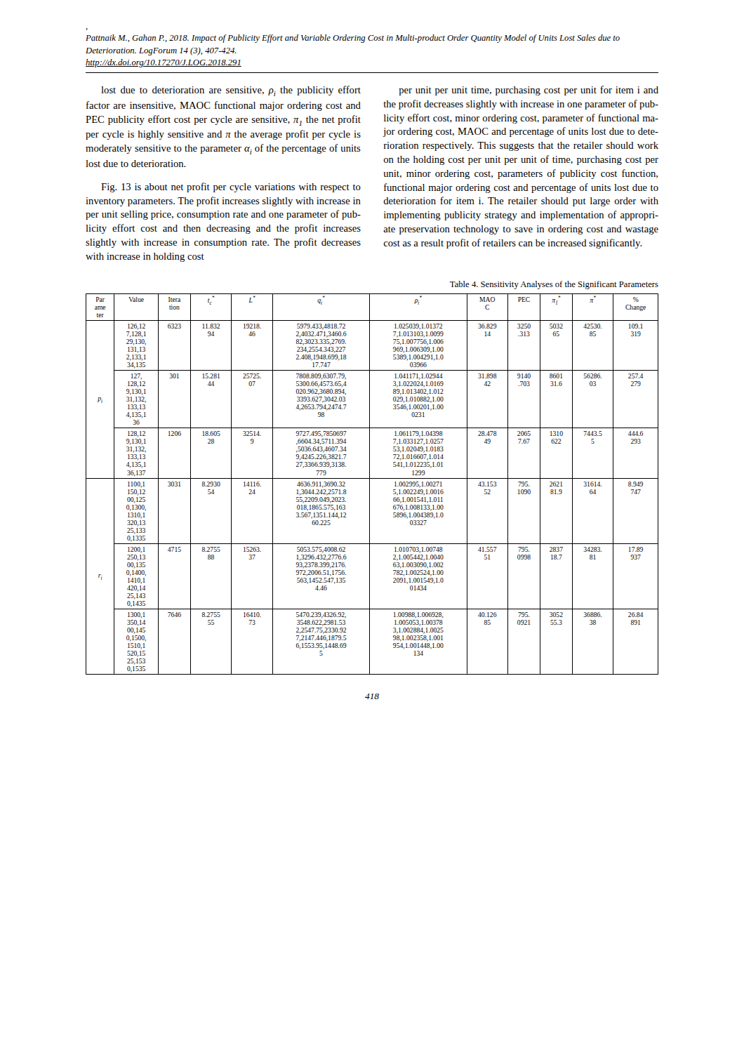,
Pattnaik M., Gahan P., 2018. Impact of Publicity Effort and Variable Ordering Cost in Multi-product Order Quantity Model of Units Lost Sales due to Deterioration. LogForum 14 (3), 407-424.
http://dx.doi.org/10.17270/J.LOG.2018.291
lost due to deterioration are sensitive, ρi the publicity effort factor are insensitive, MAOC functional major ordering cost and PEC publicity effort cost per cycle are sensitive, π1 the net profit per cycle is highly sensitive and π the average profit per cycle is moderately sensitive to the parameter αi of the percentage of units lost due to deterioration.
Fig. 13 is about net profit per cycle variations with respect to inventory parameters. The profit increases slightly with increase in per unit selling price, consumption rate and one parameter of publicity effort cost and then decreasing and the profit increases slightly with increase in consumption rate. The profit decreases with increase in holding cost
per unit per unit time, purchasing cost per unit for item i and the profit decreases slightly with increase in one parameter of publicity effort cost, minor ordering cost, parameter of functional major ordering cost, MAOC and percentage of units lost due to deterioration respectively. This suggests that the retailer should work on the holding cost per unit per unit of time, purchasing cost per unit, minor ordering cost, parameters of publicity cost function, functional major ordering cost and percentage of units lost due to deterioration for item i. The retailer should put large order with implementing publicity strategy and implementation of appropriate preservation technology to save in ordering cost and wastage cost as a result profit of retailers can be increased significantly.
Table 4. Sensitivity Analyses of the Significant Parameters
| Par ame ter | Value | Itera tion | t c * | L * | q i * | ρ i * | MAO C | PEC | π 1 * | π * | % Change |
| --- | --- | --- | --- | --- | --- | --- | --- | --- | --- | --- | --- |
| p i | 126,12 7,128,1 29,130, 131,13 2,133,1 34,135 | 6323 | 11.832 94 | 19218. 46 | 5979.433,4818.72 2,4032.471,3460.6 82,3023.335,2769. 234,2554.343,227 2.408,1948.699,18 17.747 | 1.025039,1.01372 7,1.013103,1.0099 75,1.007756,1.006 969,1.006309,1.00 5389,1.004291,1.0 03966 | 36.829 14 | 3250 .313 | 5032 65 | 42530. 85 | 109.1 319 |
| 127, 128,12 9,130,1 31,132, 133,13 4,135,1 36 | 301 | 15.281 44 | 25725. 07 | 7808.809,6307.79, 5300.66,4573.65,4 020.962,3680.894, 3393.627,3042.03 4,2653.794,2474.7 98 | 1.041171,1.02944 3,1.022024,1.0169 89,1.013402,1.012 029,1.010882,1.00 3546,1.00201,1.00 0231 | 31.898 42 | 9140 .703 | 8601 31.6 | 56286. 03 | 257.4 279 |
| 128,12 9,130,1 31,132, 133,13 4,135,1 36,137 | 1206 | 18.605 28 | 32514. 9 | 9727.495,7850697 ,6604.34,5711.394 ,5036.643,4607.34 9,4245.226,3821.7 27,3366.939,3138. 779 | 1.061179,1.04398 7,1.033127,1.0257 53,1.02049,1.0183 72,1.016607,1.014 541,1.012235,1.01 1299 | 28.478 49 | 2065 7.67 | 1310 622 | 7443.5 5 | 444.6 293 |
| r i | 1100,1 150,12 00,125 0,1300, 1310,1 320,13 25,133 0,1335 | 3031 | 8.2930 54 | 14116. 24 | 4636.911,3690.32 1,3044.242,2571.8 55,2209.049,2023. 018,1865.575,163 3.567,1351.144,12 60.225 | 1.002995,1.00271 5,1.002249,1.0016 66,1.001541,1.011 676,1.008133,1.00 5896,1.004389,1.0 03327 | 43.153 52 | 795. 1090 | 2621 81.9 | 31614. 64 | 8.949 747 |
| 1200,1 250,13 00,135 0,1400, 1410,1 420,14 25,143 0,1435 | 4715 | 8.2755 88 | 15263. 37 | 5053.575,4008.62 1,3296.432,2776.6 93,2378.399,2176. 972,2006.51,1756. 563,1452.547,135 4.46 | 1.010703,1.00748 2,1.005442,1.0040 63,1.003090,1.002 782,1.002524,1.00 2091,1.001549,1.0 01434 | 41.557 51 | 795. 0998 | 2837 18.7 | 34283. 81 | 17.89 937 |
| 1300,1 350,14 00,145 0,1500, 1510,1 520,15 25,153 0,1535 | 7646 | 8.2755 55 | 16410. 73 | 5470.239,4326.92, 3548.622,2981.53 2,2547.75,2330.92 7,2147.446,1879.5 6,1553.95,1448.69 5 | 1.00988,1.006928, 1.005053,1.00378 3,1.002884,1.0025 98,1.002358,1.001 954,1.001448,1.00 134 | 40.126 85 | 795. 0921 | 3052 55.3 | 36886. 38 | 26.84 891 |
418